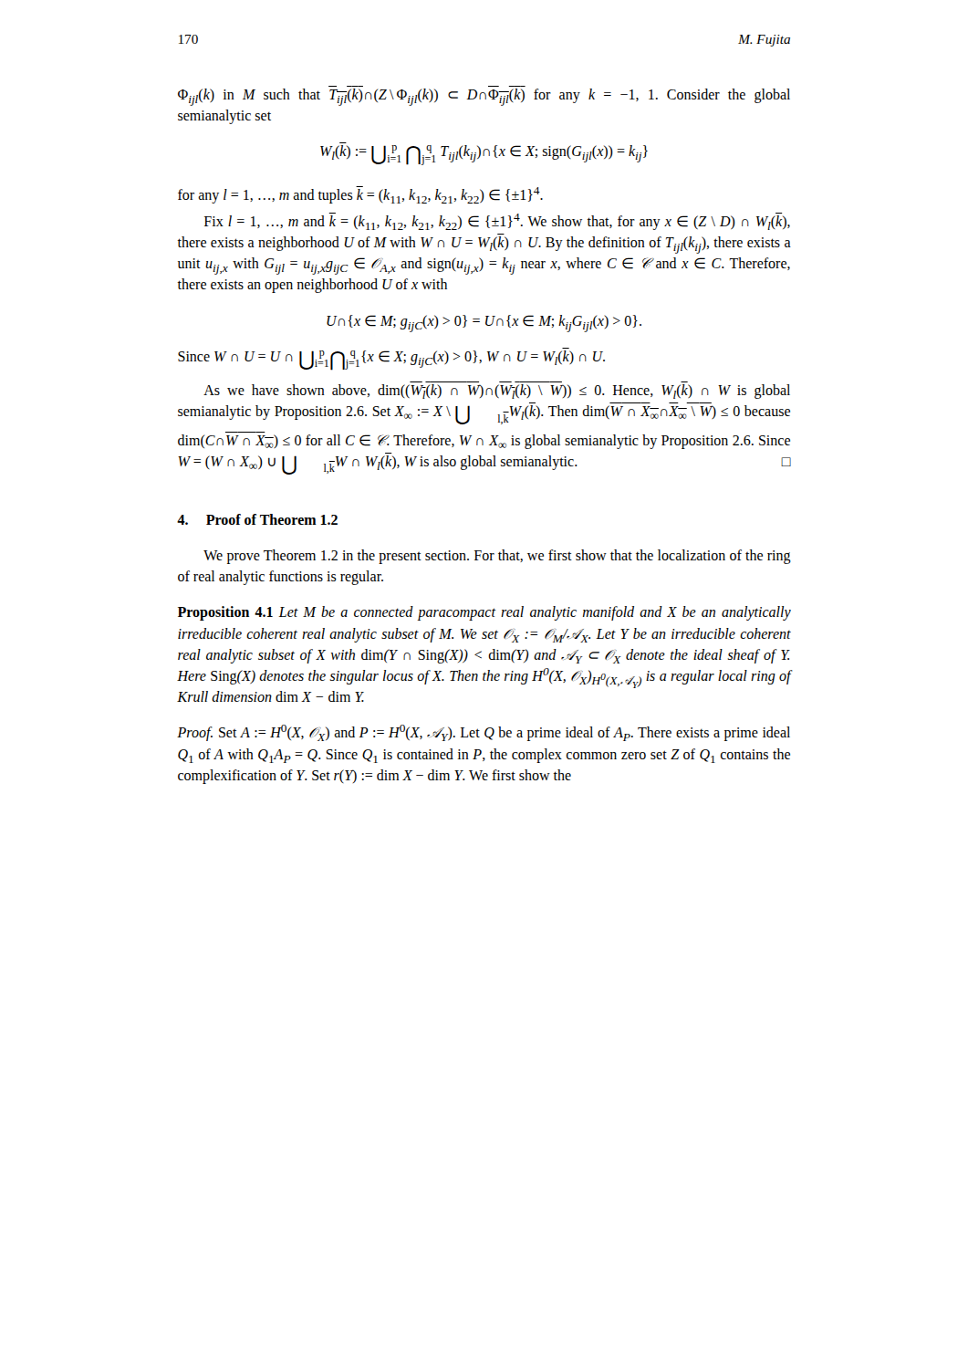170 M. Fujita
Φijl(k) in M such that Tijl(k)∩(Z \ Φijl(k)) ⊂ D∩Φijl(k) for any k = −1, 1. Consider the global semianalytic set
Wl(k) := ⋃pi=1 ⋂qj=1 Tijl(kij)∩{x ∈ X; sign(Gijl(x)) = kij}
for any l = 1, …, m and tuples k = (k11, k12, k21, k22) ∈ {±1}4.
Fix l = 1, …, m and k = (k11, k12, k21, k22) ∈ {±1}4. We show that, for any x ∈ (Z \ D) ∩ Wl(k), there exists a neighborhood U of M with W ∩ U = Wl(k) ∩ U. By the definition of Tijl(kij), there exists a unit uij,x with Gijl = uij,xgijC ∈ 𝒪A,x and sign(uij,x) = kij near x, where C ∈ 𝒞 and x ∈ C. Therefore, there exists an open neighborhood U of x with
U∩{x ∈ M; gijC(x) > 0} = U∩{x ∈ M; kijGijl(x) > 0}.
Since W ∩ U = U ∩ ⋃pi=1⋂qj=1{x ∈ X; gijC(x) > 0}, W ∩ U = Wl(k) ∩ U.
As we have shown above, dim((Wl(k) ∩ W)∩(Wl(k) \ W)) ≤ 0. Hence, Wl(k) ∩ W is global semianalytic by Proposition 2.6. Set X∞ := X \ ⋃ l,k Wl(k). Then dim(W ∩ X∞∩X∞ \ W) ≤ 0 because dim(C∩W ∩ X∞) ≤ 0 for all C ∈ 𝒞. Therefore, W ∩ X∞ is global semianalytic by Proposition 2.6. Since W = (W ∩ X∞) ∪ ⋃ l,k W ∩ Wl(k), W is also global semianalytic. □
4. Proof of Theorem 1.2
We prove Theorem 1.2 in the present section. For that, we first show that the localization of the ring of real analytic functions is regular.
Proposition 4.1 Let M be a connected paracompact real analytic manifold and X be an analytically irreducible coherent real analytic subset of M. We set 𝒪X := 𝒪M/𝒜X. Let Y be an irreducible coherent real analytic subset of X with dim(Y ∩ Sing(X)) < dim(Y) and 𝒜Y ⊂ 𝒪X denote the ideal sheaf of Y. Here Sing(X) denotes the singular locus of X. Then the ring H0(X, 𝒪X)H0(X,𝒜Y) is a regular local ring of Krull dimension dim X − dim Y.
Proof. Set A := H0(X, 𝒪X) and P := H0(X, 𝒜Y). Let Q be a prime ideal of AP. There exists a prime ideal Q1 of A with Q1AP = Q. Since Q1 is contained in P, the complex common zero set Z of Q1 contains the complexification of Y. Set r(Y) := dim X − dim Y. We first show the